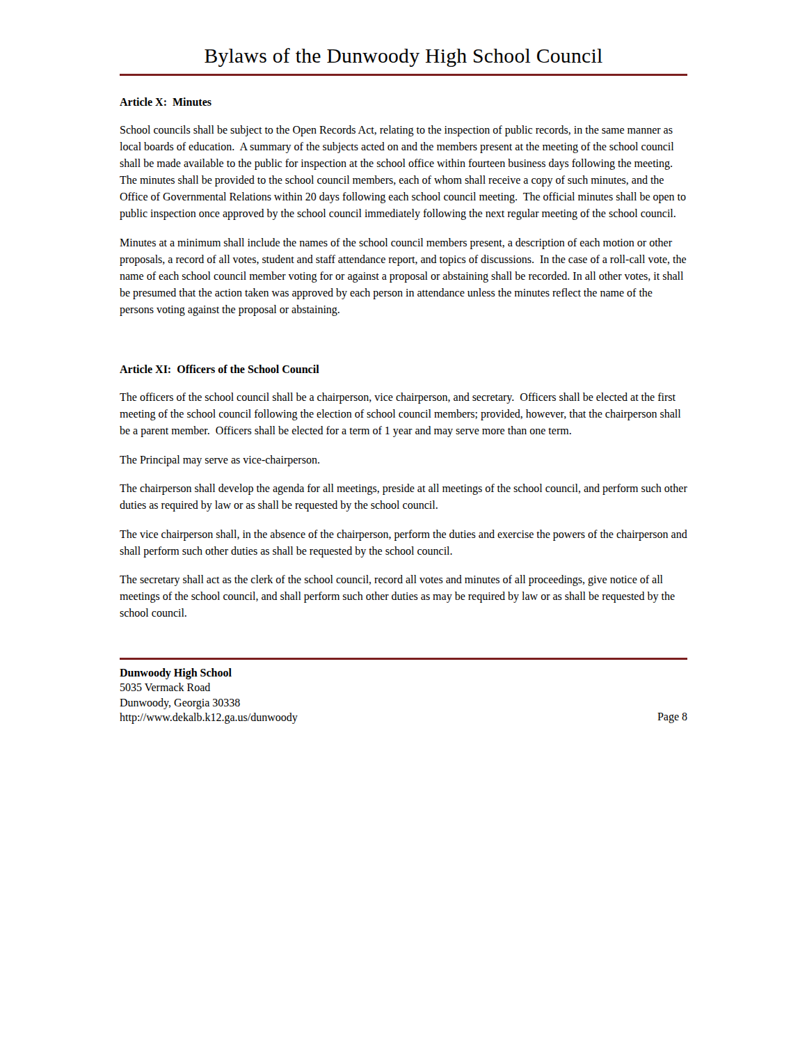Bylaws of the Dunwoody High School Council
Article X: Minutes
School councils shall be subject to the Open Records Act, relating to the inspection of public records, in the same manner as local boards of education. A summary of the subjects acted on and the members present at the meeting of the school council shall be made available to the public for inspection at the school office within fourteen business days following the meeting. The minutes shall be provided to the school council members, each of whom shall receive a copy of such minutes, and the Office of Governmental Relations within 20 days following each school council meeting. The official minutes shall be open to public inspection once approved by the school council immediately following the next regular meeting of the school council.
Minutes at a minimum shall include the names of the school council members present, a description of each motion or other proposals, a record of all votes, student and staff attendance report, and topics of discussions. In the case of a roll-call vote, the name of each school council member voting for or against a proposal or abstaining shall be recorded. In all other votes, it shall be presumed that the action taken was approved by each person in attendance unless the minutes reflect the name of the persons voting against the proposal or abstaining.
Article XI: Officers of the School Council
The officers of the school council shall be a chairperson, vice chairperson, and secretary. Officers shall be elected at the first meeting of the school council following the election of school council members; provided, however, that the chairperson shall be a parent member. Officers shall be elected for a term of 1 year and may serve more than one term.
The Principal may serve as vice-chairperson.
The chairperson shall develop the agenda for all meetings, preside at all meetings of the school council, and perform such other duties as required by law or as shall be requested by the school council.
The vice chairperson shall, in the absence of the chairperson, perform the duties and exercise the powers of the chairperson and shall perform such other duties as shall be requested by the school council.
The secretary shall act as the clerk of the school council, record all votes and minutes of all proceedings, give notice of all meetings of the school council, and shall perform such other duties as may be required by law or as shall be requested by the school council.
Dunwoody High School
5035 Vermack Road
Dunwoody, Georgia 30338
http://www.dekalb.k12.ga.us/dunwoody
Page 8